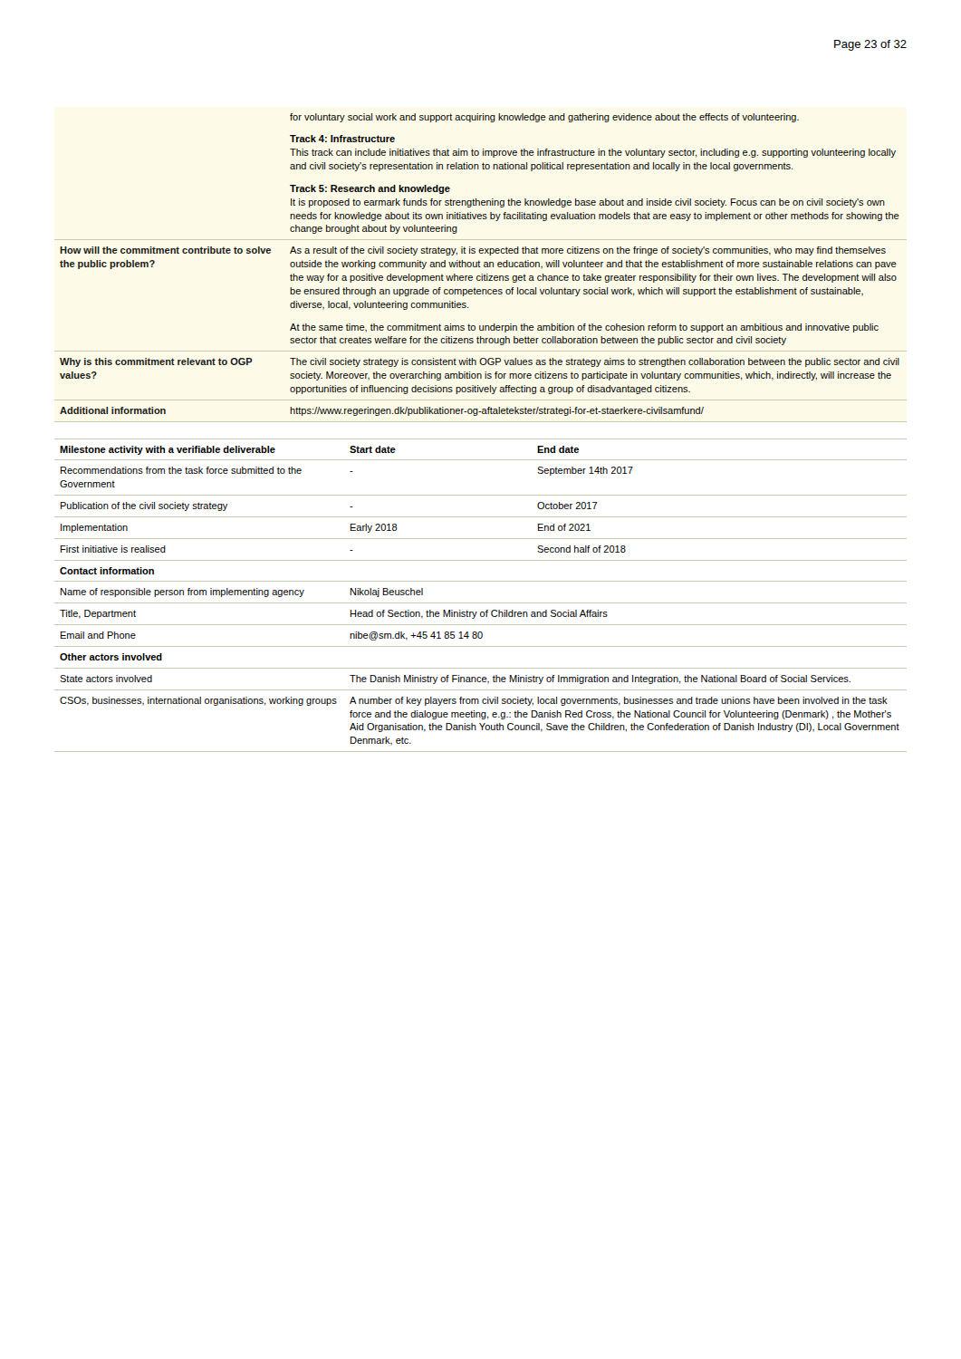Page 23 of 32
| | for voluntary social work and support acquiring knowledge and gathering evidence about the effects of volunteering. Track 4: Infrastructure This track can include initiatives that aim to improve the infrastructure in the voluntary sector, including e.g. supporting volunteering locally and civil society's representation in relation to national political representation and locally in the local governments. Track 5: Research and knowledge It is proposed to earmark funds for strengthening the knowledge base about and inside civil society. Focus can be on civil society's own needs for knowledge about its own initiatives by facilitating evaluation models that are easy to implement or other methods for showing the change brought about by volunteering |
| How will the commitment contribute to solve the public problem? | As a result of the civil society strategy, it is expected that more citizens on the fringe of society's communities, who may find themselves outside the working community and without an education, will volunteer and that the establishment of more sustainable relations can pave the way for a positive development where citizens get a chance to take greater responsibility for their own lives. The development will also be ensured through an upgrade of competences of local voluntary social work, which will support the establishment of sustainable, diverse, local, volunteering communities. At the same time, the commitment aims to underpin the ambition of the cohesion reform to support an ambitious and innovative public sector that creates welfare for the citizens through better collaboration between the public sector and civil society |
| Why is this commitment relevant to OGP values? | The civil society strategy is consistent with OGP values as the strategy aims to strengthen collaboration between the public sector and civil society. Moreover, the overarching ambition is for more citizens to participate in voluntary communities, which, indirectly, will increase the opportunities of influencing decisions positively affecting a group of disadvantaged citizens. |
| Additional information | https://www.regeringen.dk/publikationer-og-aftaletekster/strategi-for-et-staerkere-civilsamfund/ |
| Milestone activity with a verifiable deliverable | Start date | End date |
| --- | --- | --- |
| Recommendations from the task force submitted to the Government | - | September 14th 2017 |
| Publication of the civil society strategy | - | October 2017 |
| Implementation | Early 2018 | End of 2021 |
| First initiative is realised | - | Second half of 2018 |
| Contact information |
| Name of responsible person from implementing agency | Nikolaj Beuschel |
| Title, Department | Head of Section, the Ministry of Children and Social Affairs |
| Email and Phone | nibe@sm.dk, +45 41 85 14 80 |
| Other actors involved |
| State actors involved | The Danish Ministry of Finance, the Ministry of Immigration and Integration, the National Board of Social Services. |
| CSOs, businesses, international organisations, working groups | A number of key players from civil society, local governments, businesses and trade unions have been involved in the task force and the dialogue meeting, e.g.: the Danish Red Cross, the National Council for Volunteering (Denmark) , the Mother's Aid Organisation, the Danish Youth Council, Save the Children, the Confederation of Danish Industry (DI), Local Government Denmark, etc. |